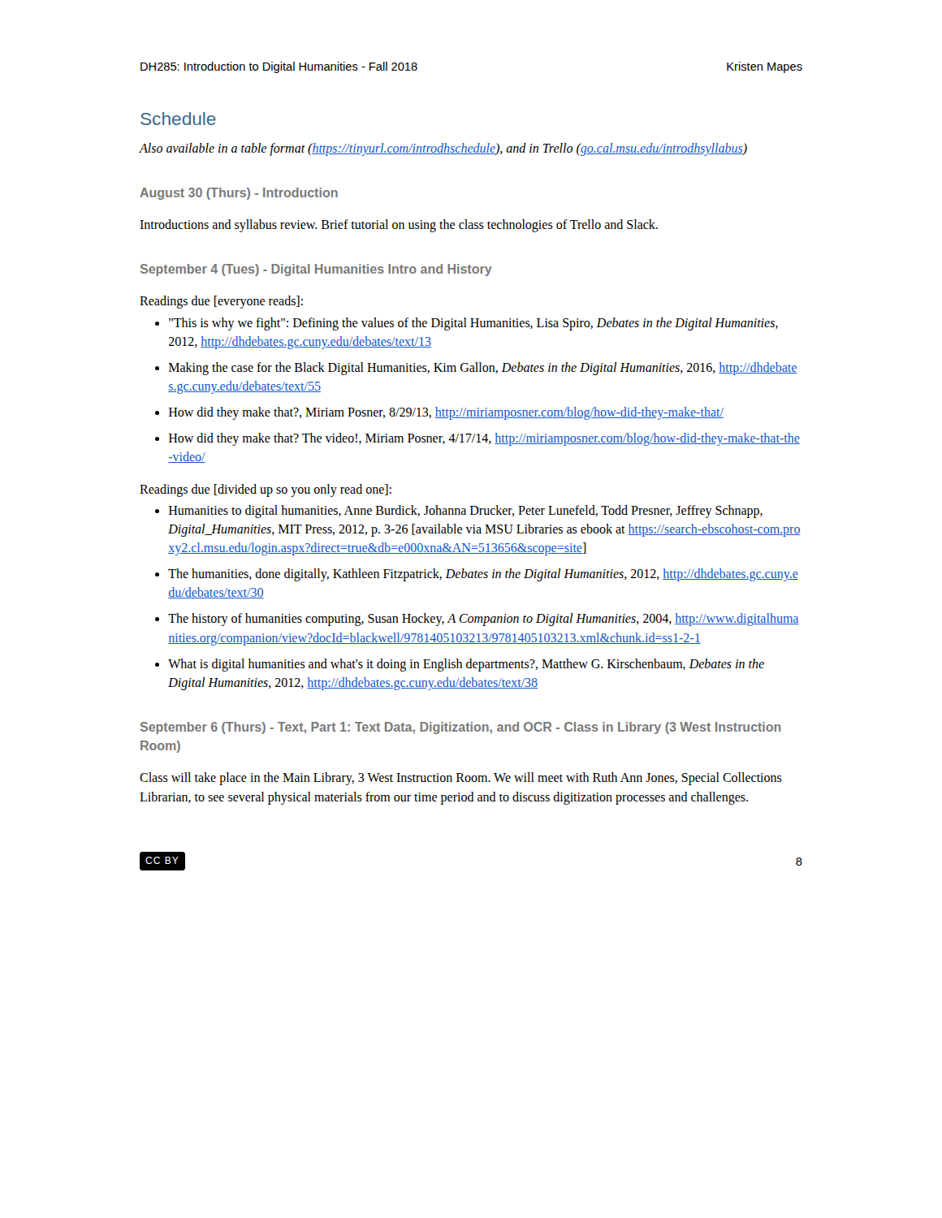DH285: Introduction to Digital Humanities - Fall 2018 Kristen Mapes
Schedule
Also available in a table format (https://tinyurl.com/introdhschedule), and in Trello (go.cal.msu.edu/introdhsyllabus)
August 30 (Thurs) - Introduction
Introductions and syllabus review. Brief tutorial on using the class technologies of Trello and Slack.
September 4 (Tues) - Digital Humanities Intro and History
Readings due [everyone reads]:
"This is why we fight": Defining the values of the Digital Humanities, Lisa Spiro, Debates in the Digital Humanities, 2012, http://dhdebates.gc.cuny.edu/debates/text/13
Making the case for the Black Digital Humanities, Kim Gallon, Debates in the Digital Humanities, 2016, http://dhdebates.gc.cuny.edu/debates/text/55
How did they make that?, Miriam Posner, 8/29/13, http://miriamposner.com/blog/how-did-they-make-that/
How did they make that? The video!, Miriam Posner, 4/17/14, http://miriamposner.com/blog/how-did-they-make-that-the-video/
Readings due [divided up so you only read one]:
Humanities to digital humanities, Anne Burdick, Johanna Drucker, Peter Lunefeld, Todd Presner, Jeffrey Schnapp, Digital_Humanities, MIT Press, 2012, p. 3-26 [available via MSU Libraries as ebook at https://search-ebscohost-com.proxy2.cl.msu.edu/login.aspx?direct=true&db=e000xna&AN=513656&scope=site]
The humanities, done digitally, Kathleen Fitzpatrick, Debates in the Digital Humanities, 2012, http://dhdebates.gc.cuny.edu/debates/text/30
The history of humanities computing, Susan Hockey, A Companion to Digital Humanities, 2004, http://www.digitalhumanities.org/companion/view?docId=blackwell/9781405103213/9781405103213.xml&chunk.id=ss1-2-1
What is digital humanities and what's it doing in English departments?, Matthew G. Kirschenbaum, Debates in the Digital Humanities, 2012, http://dhdebates.gc.cuny.edu/debates/text/38
September 6 (Thurs) - Text, Part 1: Text Data, Digitization, and OCR - Class in Library (3 West Instruction Room)
Class will take place in the Main Library, 3 West Instruction Room. We will meet with Ruth Ann Jones, Special Collections Librarian, to see several physical materials from our time period and to discuss digitization processes and challenges.
CC BY 8